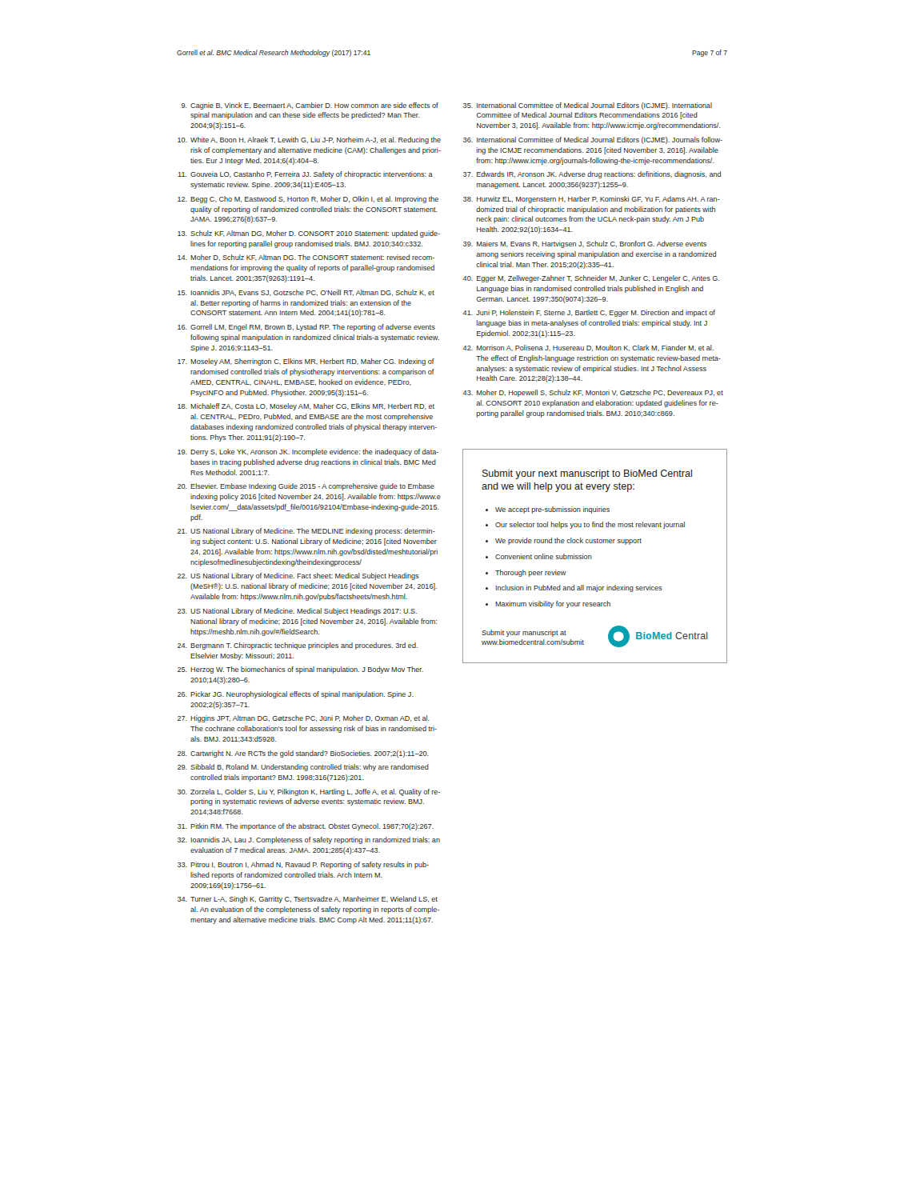Gorrell et al. BMC Medical Research Methodology (2017) 17:41
Page 7 of 7
9. Cagnie B, Vinck E, Beernaert A, Cambier D. How common are side effects of spinal manipulation and can these side effects be predicted? Man Ther. 2004;9(3):151–6.
10. White A, Boon H, Alraek T, Lewith G, Liu J-P, Norheim A-J, et al. Reducing the risk of complementary and alternative medicine (CAM): Challenges and priorities. Eur J Integr Med. 2014;6(4):404–8.
11. Gouveia LO, Castanho P, Ferreira JJ. Safety of chiropractic interventions: a systematic review. Spine. 2009;34(11):E405–13.
12. Begg C, Cho M, Eastwood S, Horton R, Moher D, Olkin I, et al. Improving the quality of reporting of randomized controlled trials: the CONSORT statement. JAMA. 1996;276(8):637–9.
13. Schulz KF, Altman DG, Moher D. CONSORT 2010 Statement: updated guidelines for reporting parallel group randomised trials. BMJ. 2010;340:c332.
14. Moher D, Schulz KF, Altman DG. The CONSORT statement: revised recommendations for improving the quality of reports of parallel-group randomised trials. Lancet. 2001;357(9263):1191–4.
15. Ioannidis JPA, Evans SJ, Gotzsche PC, O'Neill RT, Altman DG, Schulz K, et al. Better reporting of harms in randomized trials: an extension of the CONSORT statement. Ann Intern Med. 2004;141(10):781–8.
16. Gorrell LM, Engel RM, Brown B, Lystad RP. The reporting of adverse events following spinal manipulation in randomized clinical trials-a systematic review. Spine J. 2016;9:1143–51.
17. Moseley AM, Sherrington C, Elkins MR, Herbert RD, Maher CG. Indexing of randomised controlled trials of physiotherapy interventions: a comparison of AMED, CENTRAL, CINAHL, EMBASE, hooked on evidence, PEDro, PsycINFO and PubMed. Physiother. 2009;95(3):151–6.
18. Michaleff ZA, Costa LO, Moseley AM, Maher CG, Elkins MR, Herbert RD, et al. CENTRAL, PEDro, PubMed, and EMBASE are the most comprehensive databases indexing randomized controlled trials of physical therapy interventions. Phys Ther. 2011;91(2):190–7.
19. Derry S, Loke YK, Aronson JK. Incomplete evidence: the inadequacy of databases in tracing published adverse drug reactions in clinical trials. BMC Med Res Methodol. 2001;1:7.
20. Elsevier. Embase Indexing Guide 2015 - A comprehensive guide to Embase indexing policy 2016 [cited November 24, 2016]. Available from: https://www.elsevier.com/__data/assets/pdf_file/0016/92104/Embase-indexing-guide-2015.pdf.
21. US National Library of Medicine. The MEDLINE indexing process: determining subject content: U.S. National Library of Medicine; 2016 [cited November 24, 2016]. Available from: https://www.nlm.nih.gov/bsd/disted/meshtutorial/principlesofmedlinesubjectindexing/theindexingprocess/
22. US National Library of Medicine. Fact sheet: Medical Subject Headings (MeSH®): U.S. national library of medicine; 2016 [cited November 24, 2016]. Available from: https://www.nlm.nih.gov/pubs/factsheets/mesh.html.
23. US National Library of Medicine. Medical Subject Headings 2017: U.S. National library of medicine; 2016 [cited November 24, 2016]. Available from: https://meshb.nlm.nih.gov/#/fieldSearch.
24. Bergmann T. Chiropractic technique principles and procedures. 3rd ed. Elselvier Mosby: Missouri; 2011.
25. Herzog W. The biomechanics of spinal manipulation. J Bodyw Mov Ther. 2010;14(3):280–6.
26. Pickar JG. Neurophysiological effects of spinal manipulation. Spine J. 2002;2(5):357–71.
27. Higgins JPT, Altman DG, Gøtzsche PC, Jüni P, Moher D, Oxman AD, et al. The cochrane collaboration's tool for assessing risk of bias in randomised trials. BMJ. 2011;343:d5928.
28. Cartwright N. Are RCTs the gold standard? BioSocieties. 2007;2(1):11–20.
29. Sibbald B, Roland M. Understanding controlled trials: why are randomised controlled trials important? BMJ. 1998;316(7126):201.
30. Zorzela L, Golder S, Liu Y, Pilkington K, Hartling L, Joffe A, et al. Quality of reporting in systematic reviews of adverse events: systematic review. BMJ. 2014;348:f7668.
31. Pitkin RM. The importance of the abstract. Obstet Gynecol. 1987;70(2):267.
32. Ioannidis JA, Lau J. Completeness of safety reporting in randomized trials: an evaluation of 7 medical areas. JAMA. 2001;285(4):437–43.
33. Pitrou I, Boutron I, Ahmad N, Ravaud P. Reporting of safety results in published reports of randomized controlled trials. Arch Intern M. 2009;169(19):1756–61.
34. Turner L-A, Singh K, Garritty C, Tsertsvadze A, Manheimer E, Wieland LS, et al. An evaluation of the completeness of safety reporting in reports of complementary and alternative medicine trials. BMC Comp Alt Med. 2011;11(1):67.
35. International Committee of Medical Journal Editors (ICJME). International Committee of Medical Journal Editors Recommendations 2016 [cited November 3, 2016]. Available from: http://www.icmje.org/recommendations/.
36. International Committee of Medical Journal Editors (ICJME). Journals following the ICMJE recommendations. 2016 [cited November 3, 2016]. Available from: http://www.icmje.org/journals-following-the-icmje-recommendations/.
37. Edwards IR, Aronson JK. Adverse drug reactions: definitions, diagnosis, and management. Lancet. 2000;356(9237):1255–9.
38. Hurwitz EL, Morgenstern H, Harber P, Kominski GF, Yu F, Adams AH. A randomized trial of chiropractic manipulation and mobilization for patients with neck pain: clinical outcomes from the UCLA neck-pain study. Am J Pub Health. 2002;92(10):1634–41.
39. Maiers M, Evans R, Hartvigsen J, Schulz C, Bronfort G. Adverse events among seniors receiving spinal manipulation and exercise in a randomized clinical trial. Man Ther. 2015;20(2):335–41.
40. Egger M, Zellweger-Zahner T, Schneider M, Junker C, Lengeler C, Antes G. Language bias in randomised controlled trials published in English and German. Lancet. 1997;350(9074):326–9.
41. Juni P, Holenstein F, Sterne J, Bartlett C, Egger M. Direction and impact of language bias in meta-analyses of controlled trials: empirical study. Int J Epidemiol. 2002;31(1):115–23.
42. Morrison A, Polisena J, Husereau D, Moulton K, Clark M, Fiander M, et al. The effect of English-language restriction on systematic review-based meta-analyses: a systematic review of empirical studies. Int J Technol Assess Health Care. 2012;28(2):138–44.
43. Moher D, Hopewell S, Schulz KF, Montori V, Gøtzsche PC, Devereaux PJ, et al. CONSORT 2010 explanation and elaboration: updated guidelines for reporting parallel group randomised trials. BMJ. 2010;340:c869.
Submit your next manuscript to BioMed Central and we will help you at every step:
We accept pre-submission inquiries
Our selector tool helps you to find the most relevant journal
We provide round the clock customer support
Convenient online submission
Thorough peer review
Inclusion in PubMed and all major indexing services
Maximum visibility for your research
Submit your manuscript at
www.biomedcentral.com/submit
Bio Med Central